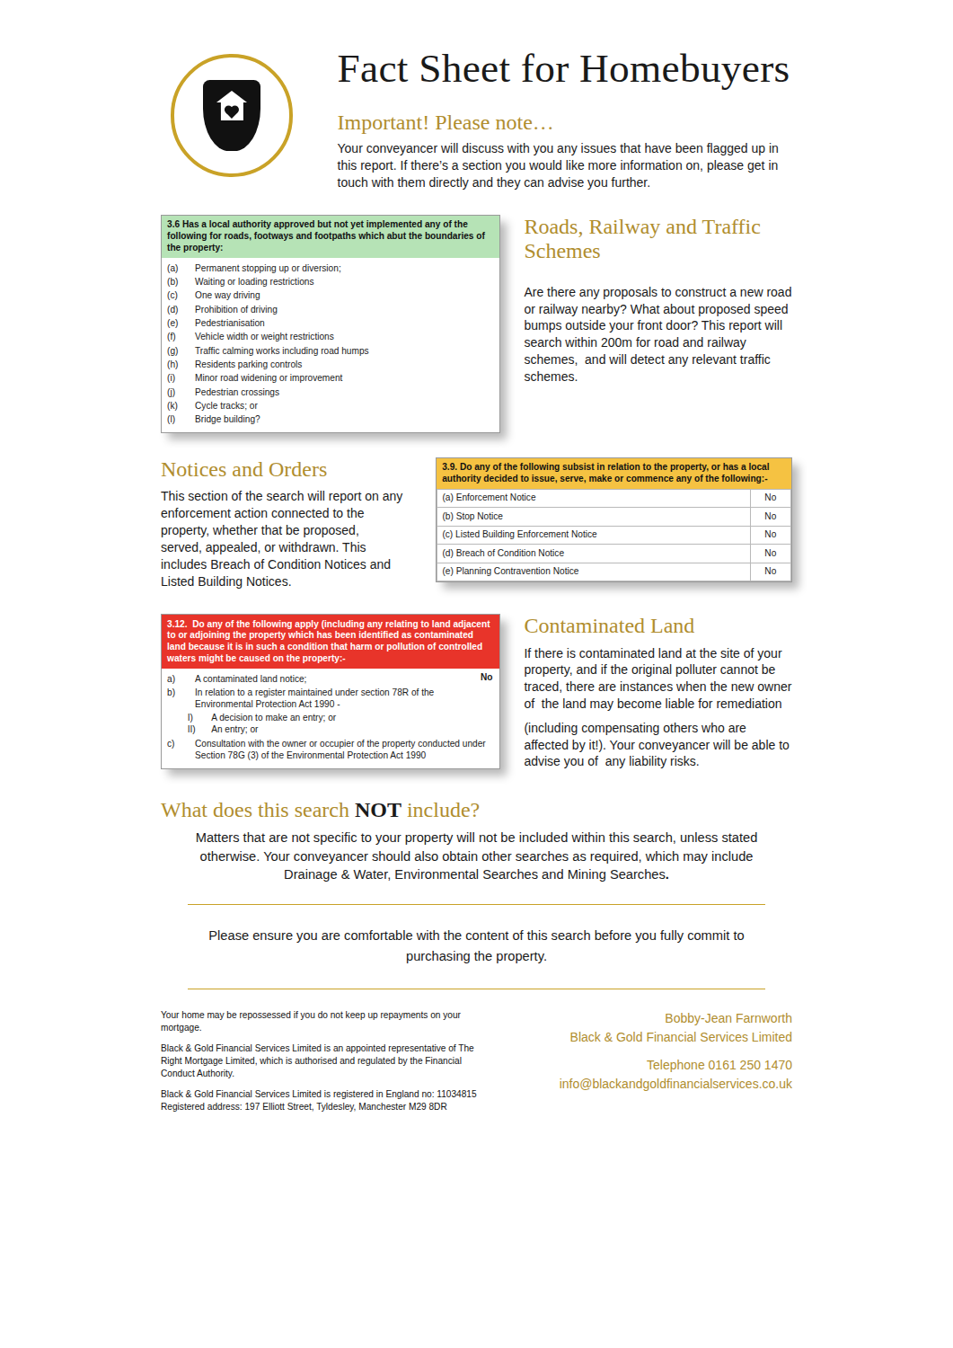Fact Sheet for Homebuyers
Important! Please note…
Your conveyancer will discuss with you any issues that have been flagged up in this report. If there’s a section you would like more information on, please get in touch with them directly and they can advise you further.
3.6 Has a local authority approved but not yet implemented any of the following for roads, footways and footpaths which abut the boundaries of the property:
(a) Permanent stopping up or diversion;
(b) Waiting or loading restrictions
(c) One way driving
(d) Prohibition of driving
(e) Pedestrianisation
(f) Vehicle width or weight restrictions
(g) Traffic calming works including road humps
(h) Residents parking controls
(i) Minor road widening or improvement
(j) Pedestrian crossings
(k) Cycle tracks; or
(l) Bridge building?
Roads, Railway and Traffic Schemes
Are there any proposals to construct a new road or railway nearby? What about proposed speed bumps outside your front door? This report will search within 200m for road and railway schemes, and will detect any relevant traffic schemes.
Notices and Orders
This section of the search will report on any enforcement action connected to the property, whether that be proposed, served, appealed, or withdrawn. This includes Breach of Condition Notices and Listed Building Notices.
3.9. Do any of the following subsist in relation to the property, or has a local authority decided to issue, serve, make or commence any of the following:-
| (a) Enforcement Notice | No |
| (b) Stop Notice | No |
| (c) Listed Building Enforcement Notice | No |
| (d) Breach of Condition Notice | No |
| (e) Planning Contravention Notice | No |
3.12. Do any of the following apply (including any relating to land adjacent to or adjoining the property which has been identified as contaminated land because it is in such a condition that harm or pollution of controlled waters might be caused on the property:-
No
a) A contaminated land notice;
b) In relation to a register maintained under section 78R of the Environmental Protection Act 1990 -
I) A decision to make an entry; or
II) An entry; or
c) Consultation with the owner or occupier of the property conducted under Section 78G (3) of the Environmental Protection Act 1990
Contaminated Land
If there is contaminated land at the site of your property, and if the original polluter cannot be traced, there are instances when the new owner of the land may become liable for remediation
(including compensating others who are affected by it!). Your conveyancer will be able to advise you of any liability risks.
What does this search NOT include?
Matters that are not specific to your property will not be included within this search, unless stated otherwise. Your conveyancer should also obtain other searches as required, which may include Drainage & Water, Environmental Searches and Mining Searches.
Please ensure you are comfortable with the content of this search before you fully commit to
purchasing the property.
Your home may be repossessed if you do not keep up repayments on your mortgage.
Black & Gold Financial Services Limited is an appointed representative of The Right Mortgage Limited, which is authorised and regulated by the Financial Conduct Authority.
Black & Gold Financial Services Limited is registered in England no: 11034815
Registered address: 197 Elliott Street, Tyldesley, Manchester M29 8DR
Bobby-Jean Farnworth
Black & Gold Financial Services Limited
Telephone 0161 250 1470
info@blackandgoldfinancialservices.co.uk